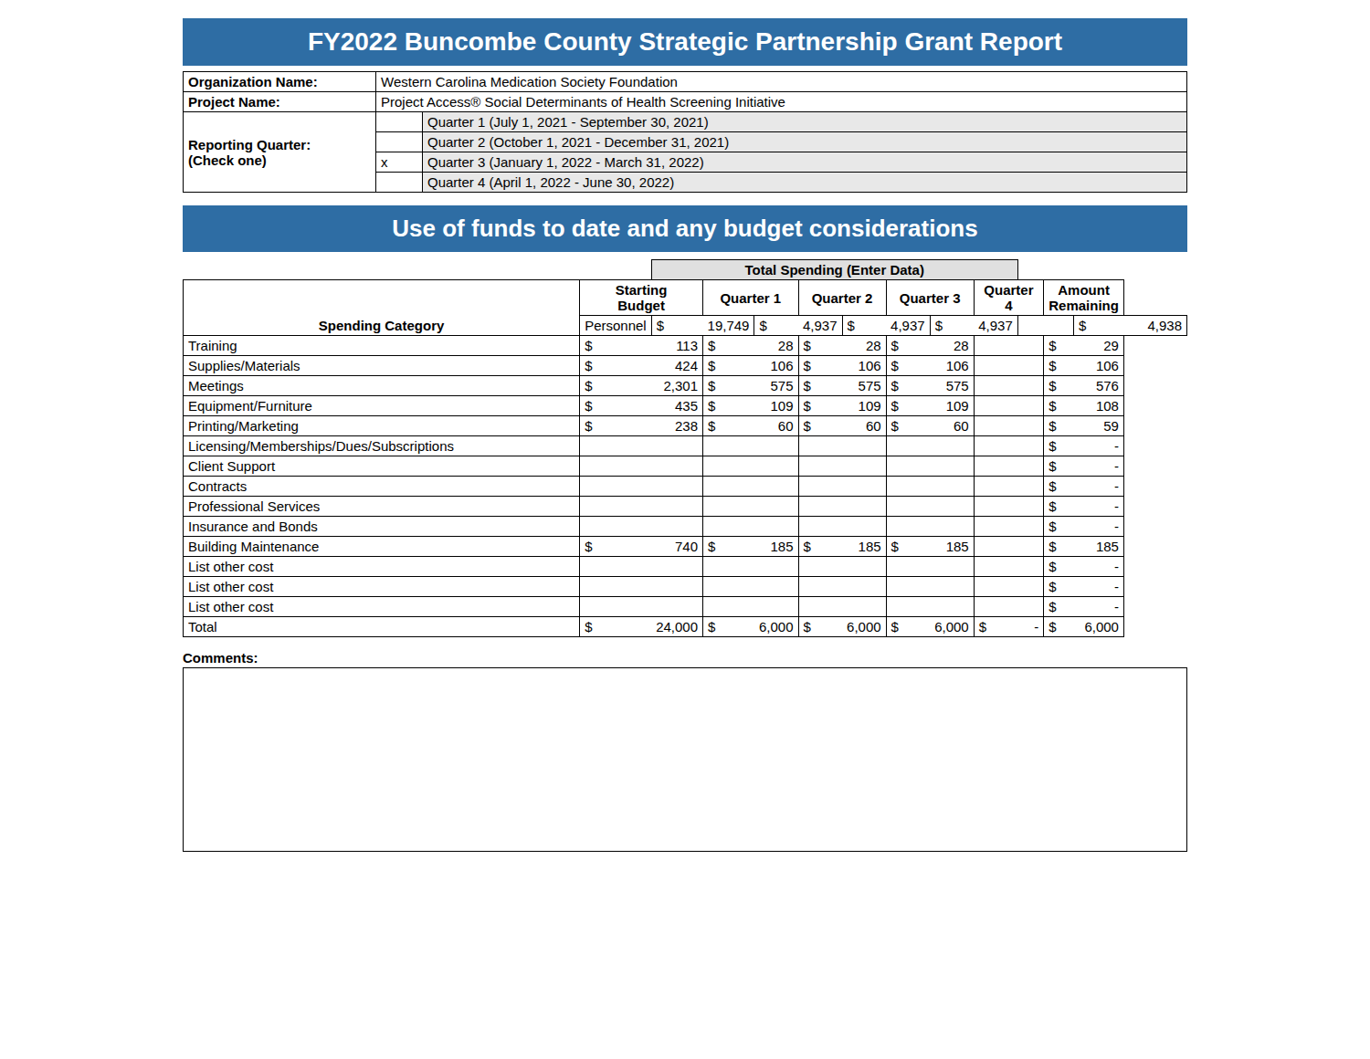FY2022 Buncombe County Strategic Partnership Grant Report
| Organization Name: | Western Carolina Medication Society Foundation |
| Project Name: | Project Access® Social Determinants of Health Screening Initiative |
| Reporting Quarter: (Check one) | | Quarter 1 (July 1, 2021 - September 30, 2021) |
| | Quarter 2 (October 1, 2021 - December 31, 2021) |
| x | Quarter 3 (January 1, 2022 - March 31, 2022) |
| | Quarter 4 (April 1, 2022 - June 30, 2022) |
Use of funds to date and any budget considerations
| | | Total Spending (Enter Data) | | |
| Spending Category | Starting Budget | Quarter 1 | Quarter 2 | Quarter 3 | Quarter 4 | Amount Remaining |
| Personnel | $ | 19,749 | $ | 4,937 | $ | 4,937 | $ | 4,937 | | | $ | 4,938 |
| Training | $ | 113 | $ | 28 | $ | 28 | $ | 28 | | | $ | 29 |
| Supplies/Materials | $ | 424 | $ | 106 | $ | 106 | $ | 106 | | | $ | 106 |
| Meetings | $ | 2,301 | $ | 575 | $ | 575 | $ | 575 | | | $ | 576 |
| Equipment/Furniture | $ | 435 | $ | 109 | $ | 109 | $ | 109 | | | $ | 108 |
| Printing/Marketing | $ | 238 | $ | 60 | $ | 60 | $ | 60 | | | $ | 59 |
| Licensing/Memberships/Dues/Subscriptions | | | | | | | | | | | $ | - |
| Client Support | | | | | | | | | | | $ | - |
| Contracts | | | | | | | | | | | $ | - |
| Professional Services | | | | | | | | | | | $ | - |
| Insurance and Bonds | | | | | | | | | | | $ | - |
| Building Maintenance | $ | 740 | $ | 185 | $ | 185 | $ | 185 | | | $ | 185 |
| List other cost | | | | | | | | | | | $ | - |
| List other cost | | | | | | | | | | | $ | - |
| List other cost | | | | | | | | | | | $ | - |
| Total | $ | 24,000 | $ | 6,000 | $ | 6,000 | $ | 6,000 | $ | - | $ | 6,000 |
Comments: